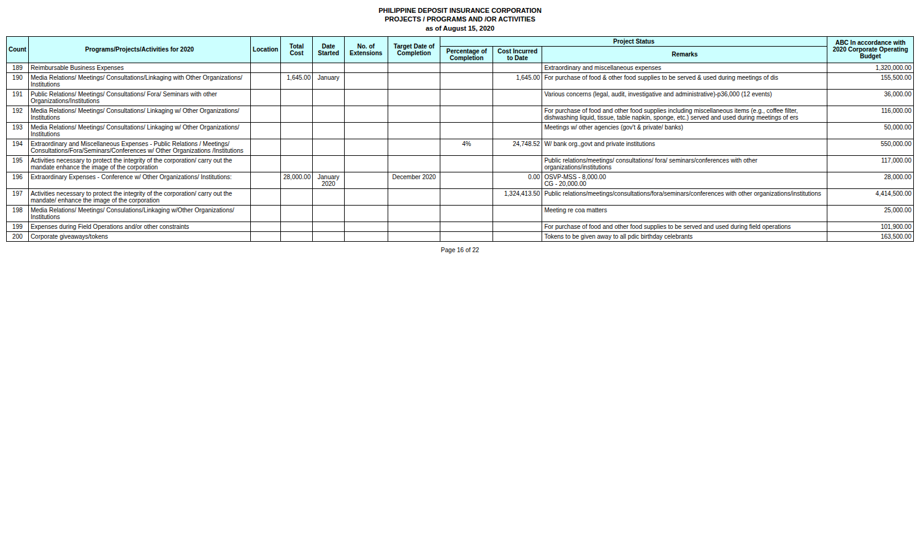PHILIPPINE DEPOSIT INSURANCE CORPORATION
PROJECTS / PROGRAMS AND /OR ACTIVITIES
as of August 15, 2020
| Count | Programs/Projects/Activities for 2020 | Location | Total Cost | Date Started | No. of Extensions | Target Date of Completion | Project Status | ABC In accordance with 2020 Corporate Operating Budget |
| --- | --- | --- | --- | --- | --- | --- | --- | --- |
| Percentage of Completion | Cost Incurred to Date | Remarks |
| 189 | Reimbursable Business Expenses | | | | | | | | Extraordinary and miscellaneous expenses | 1,320,000.00 |
| 190 | Media Relations/ Meetings/ Consultations/Linkaging with Other Organizations/ Institutions | | 1,645.00 | January | | | | 1,645.00 | For purchase of food & other food supplies to be served & used during meetings of dis | 155,500.00 |
| 191 | Public Relations/ Meetings/ Consultations/ Fora/ Seminars with other Organizations/Institutions | | | | | | | | Various concerns (legal, audit, investigative and administrative)-p36,000 (12 events) | 36,000.00 |
| 192 | Media Relations/ Meetings/ Consultations/ Linkaging w/ Other Organizations/ Institutions | | | | | | | | For purchase of food and other food supplies including miscellaneous items (e.g., coffee filter, dishwashing liquid, tissue, table napkin, sponge, etc.) served and used during meetings of ers | 116,000.00 |
| 193 | Media Relations/ Meetings/ Consultations/ Linkaging w/ Other Organizations/ Institutions | | | | | | | | Meetings w/ other agencies (gov't & private/ banks) | 50,000.00 |
| 194 | Extraordinary and Miscellaneous Expenses - Public Relations / Meetings/ Consultations/Fora/Seminars/Conferences w/ Other Organizations /Institutions | | | | | | 4% | 24,748.52 | W/ bank org.,govt and private institutions | 550,000.00 |
| 195 | Activities necessary to protect the integrity of the corporation/ carry out the mandate enhance the image of the corporation | | | | | | | | Public relations/meetings/ consultations/ fora/ seminars/conferences with other organizations/institutions | 117,000.00 |
| 196 | Extraordinary Expenses - Conference w/ Other Organizations/ Institutions: | | 28,000.00 | January 2020 | | December 2020 | | 0.00 | OSVP-MSS - 8,000.00 CG - 20,000.00 | 28,000.00 |
| 197 | Activities necessary to protect the integrity of the corporation/ carry out the mandate/ enhance the image of the corporation | | | | | | | 1,324,413.50 | Public relations/meetings/consultations/fora/seminars/conferences with other organizations/institutions | 4,414,500.00 |
| 198 | Media Relations/ Meetings/ Consulations/Linkaging w/Other Organizations/ Institutions | | | | | | | | Meeting re coa matters | 25,000.00 |
| 199 | Expenses during Field Operations and/or other constraints | | | | | | | | For purchase of food and other food supplies to be served and used during field operations | 101,900.00 |
| 200 | Corporate giveaways/tokens | | | | | | | | Tokens to be given away to all pdic birthday celebrants | 163,500.00 |
Page 16 of 22